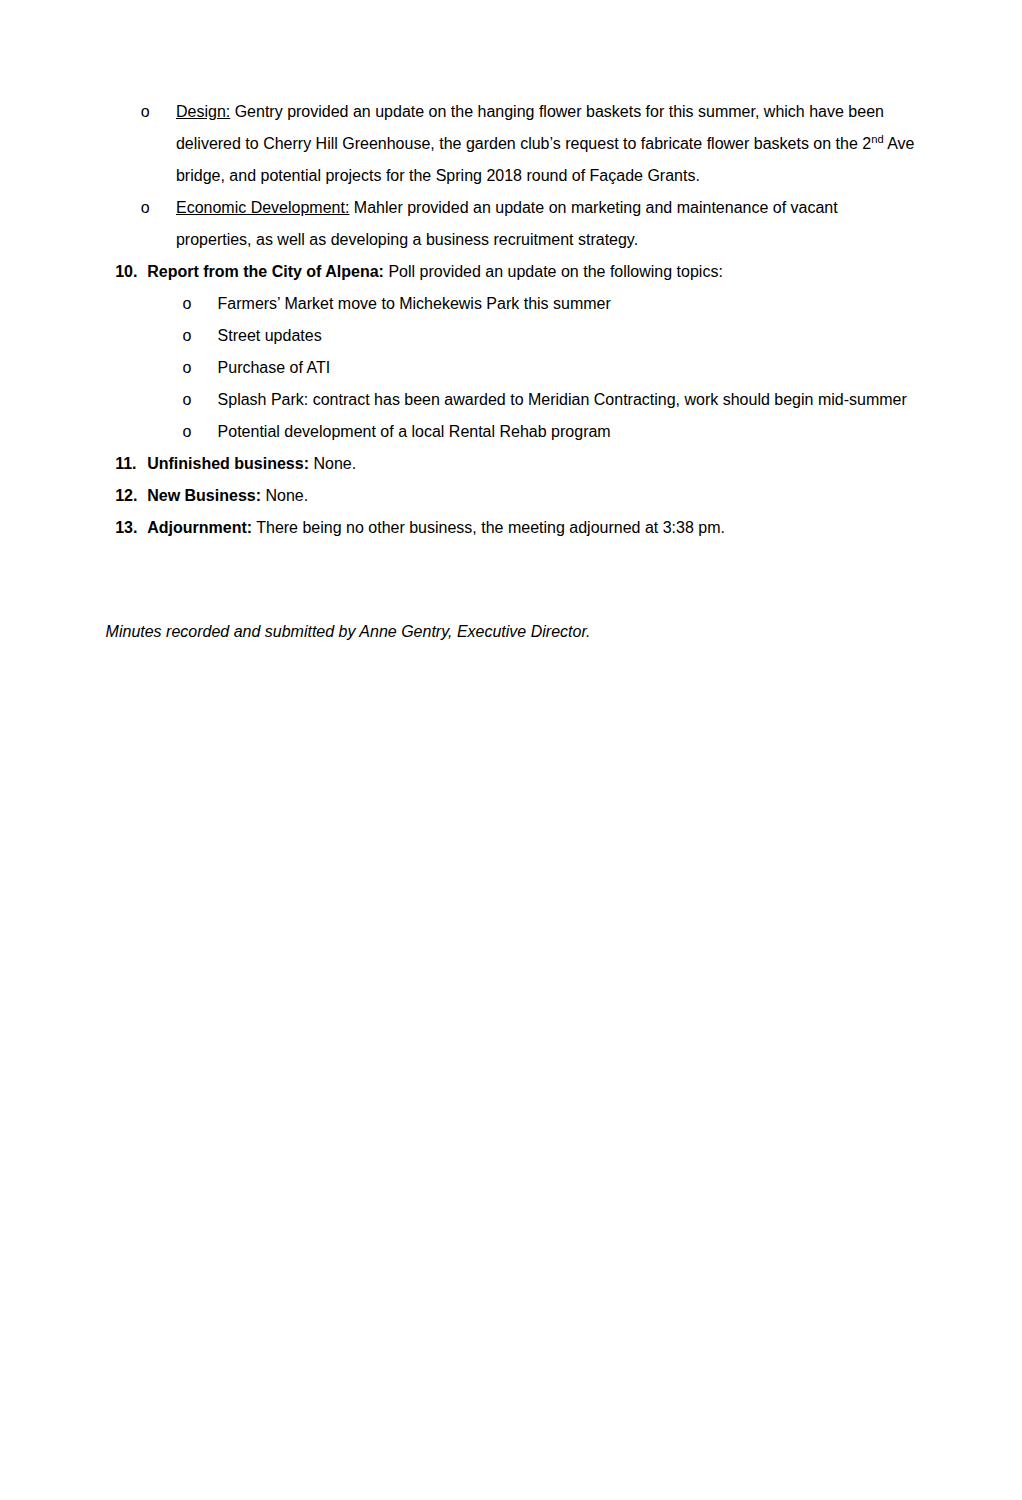Design: Gentry provided an update on the hanging flower baskets for this summer, which have been delivered to Cherry Hill Greenhouse, the garden club’s request to fabricate flower baskets on the 2nd Ave bridge, and potential projects for the Spring 2018 round of Façade Grants.
Economic Development: Mahler provided an update on marketing and maintenance of vacant properties, as well as developing a business recruitment strategy.
Report from the City of Alpena: Poll provided an update on the following topics:
Farmers’ Market move to Michekewis Park this summer
Street updates
Purchase of ATI
Splash Park: contract has been awarded to Meridian Contracting, work should begin mid-summer
Potential development of a local Rental Rehab program
Unfinished business: None.
New Business: None.
Adjournment: There being no other business, the meeting adjourned at 3:38 pm.
Minutes recorded and submitted by Anne Gentry, Executive Director.